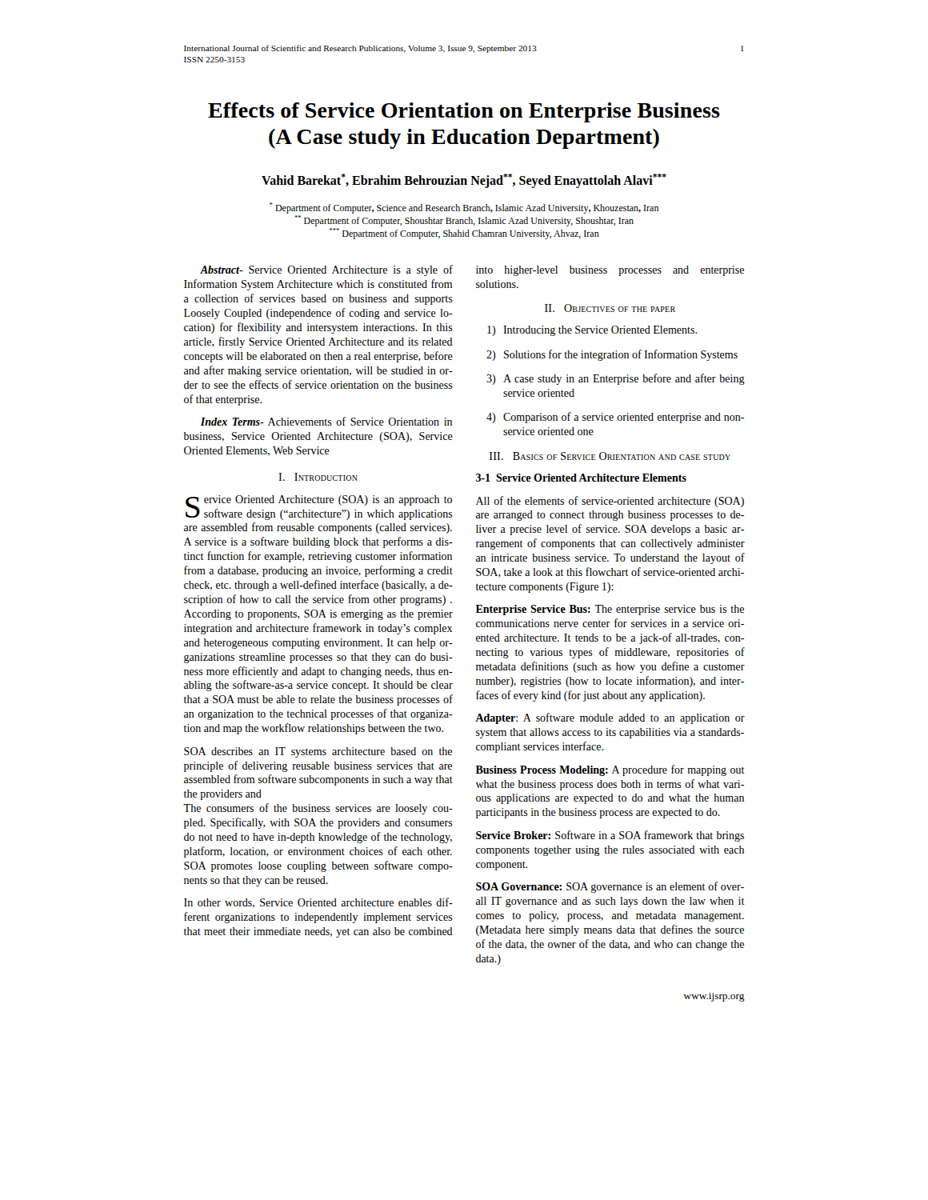International Journal of Scientific and Research Publications, Volume 3, Issue 9, September 2013
ISSN 2250-3153 1
Effects of Service Orientation on Enterprise Business
(A Case study in Education Department)
Vahid Barekat*, Ebrahim Behrouzian Nejad**, Seyed Enayattolah Alavi***
* Department of Computer, Science and Research Branch, Islamic Azad University, Khouzestan, Iran
** Department of Computer, Shoushtar Branch, Islamic Azad University, Shoushtar, Iran
*** Department of Computer, Shahid Chamran University, Ahvaz, Iran
Abstract- Service Oriented Architecture is a style of Information System Architecture which is constituted from a collection of services based on business and supports Loosely Coupled (independence of coding and service location) for flexibility and intersystem interactions. In this article, firstly Service Oriented Architecture and its related concepts will be elaborated on then a real enterprise, before and after making service orientation, will be studied in order to see the effects of service orientation on the business of that enterprise.
Index Terms- Achievements of Service Orientation in business, Service Oriented Architecture (SOA), Service Oriented Elements, Web Service
I. Introduction
Service Oriented Architecture (SOA) is an approach to software design (“architecture”) in which applications are assembled from reusable components (called services). A service is a software building block that performs a distinct function for example, retrieving customer information from a database, producing an invoice, performing a credit check, etc. through a well-defined interface (basically, a description of how to call the service from other programs) . According to proponents, SOA is emerging as the premier integration and architecture framework in today’s complex and heterogeneous computing environment. It can help organizations streamline processes so that they can do business more efficiently and adapt to changing needs, thus enabling the software-as-a service concept. It should be clear that a SOA must be able to relate the business processes of an organization to the technical processes of that organization and map the workflow relationships between the two.
SOA describes an IT systems architecture based on the principle of delivering reusable business services that are assembled from software subcomponents in such a way that the providers and
The consumers of the business services are loosely coupled. Specifically, with SOA the providers and consumers do not need to have in-depth knowledge of the technology, platform, location, or environment choices of each other. SOA promotes loose coupling between software components so that they can be reused.
In other words, Service Oriented architecture enables different organizations to independently implement services that meet their immediate needs, yet can also be combined into higher-level business processes and enterprise solutions.
II. Objectives of the paper
Introducing the Service Oriented Elements.
Solutions for the integration of Information Systems
A case study in an Enterprise before and after being service oriented
Comparison of a service oriented enterprise and non-service oriented one
III. Basics of Service Orientation and case study
3-1 Service Oriented Architecture Elements
All of the elements of service-oriented architecture (SOA) are arranged to connect through business processes to deliver a precise level of service. SOA develops a basic arrangement of components that can collectively administer an intricate business service. To understand the layout of SOA, take a look at this flowchart of service-oriented architecture components (Figure 1):
Enterprise Service Bus: The enterprise service bus is the communications nerve center for services in a service oriented architecture. It tends to be a jack-of all-trades, connecting to various types of middleware, repositories of metadata definitions (such as how you define a customer number), registries (how to locate information), and interfaces of every kind (for just about any application).
Adapter: A software module added to an application or system that allows access to its capabilities via a standards-compliant services interface.
Business Process Modeling: A procedure for mapping out what the business process does both in terms of what various applications are expected to do and what the human participants in the business process are expected to do.
Service Broker: Software in a SOA framework that brings components together using the rules associated with each component.
SOA Governance: SOA governance is an element of overall IT governance and as such lays down the law when it comes to policy, process, and metadata management. (Metadata here simply means data that defines the source of the data, the owner of the data, and who can change the data.)
www.ijsrp.org